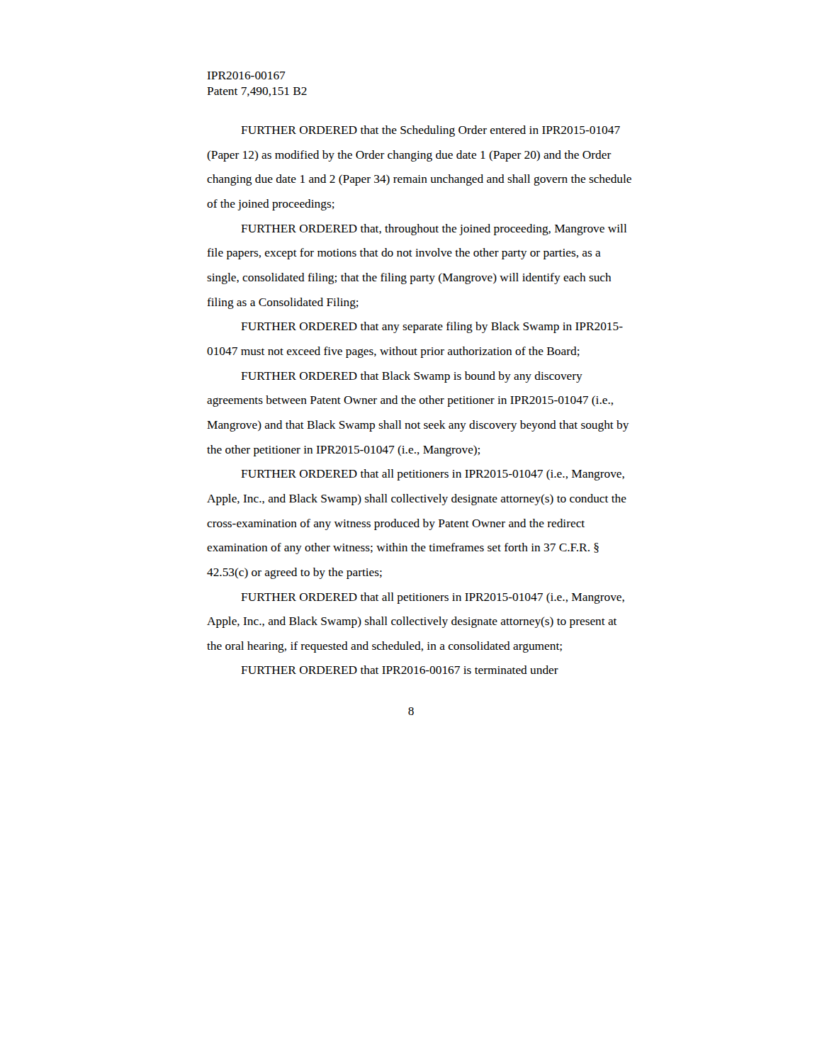IPR2016-00167
Patent 7,490,151 B2
FURTHER ORDERED that the Scheduling Order entered in IPR2015-01047 (Paper 12) as modified by the Order changing due date 1 (Paper 20) and the Order changing due date 1 and 2 (Paper 34) remain unchanged and shall govern the schedule of the joined proceedings;
FURTHER ORDERED that, throughout the joined proceeding, Mangrove will file papers, except for motions that do not involve the other party or parties, as a single, consolidated filing; that the filing party (Mangrove) will identify each such filing as a Consolidated Filing;
FURTHER ORDERED that any separate filing by Black Swamp in IPR2015-01047 must not exceed five pages, without prior authorization of the Board;
FURTHER ORDERED that Black Swamp is bound by any discovery agreements between Patent Owner and the other petitioner in IPR2015-01047 (i.e., Mangrove) and that Black Swamp shall not seek any discovery beyond that sought by the other petitioner in IPR2015-01047 (i.e., Mangrove);
FURTHER ORDERED that all petitioners in IPR2015-01047 (i.e., Mangrove, Apple, Inc., and Black Swamp) shall collectively designate attorney(s) to conduct the cross-examination of any witness produced by Patent Owner and the redirect examination of any other witness; within the timeframes set forth in 37 C.F.R. § 42.53(c) or agreed to by the parties;
FURTHER ORDERED that all petitioners in IPR2015-01047 (i.e., Mangrove, Apple, Inc., and Black Swamp) shall collectively designate attorney(s) to present at the oral hearing, if requested and scheduled, in a consolidated argument;
FURTHER ORDERED that IPR2016-00167 is terminated under
8